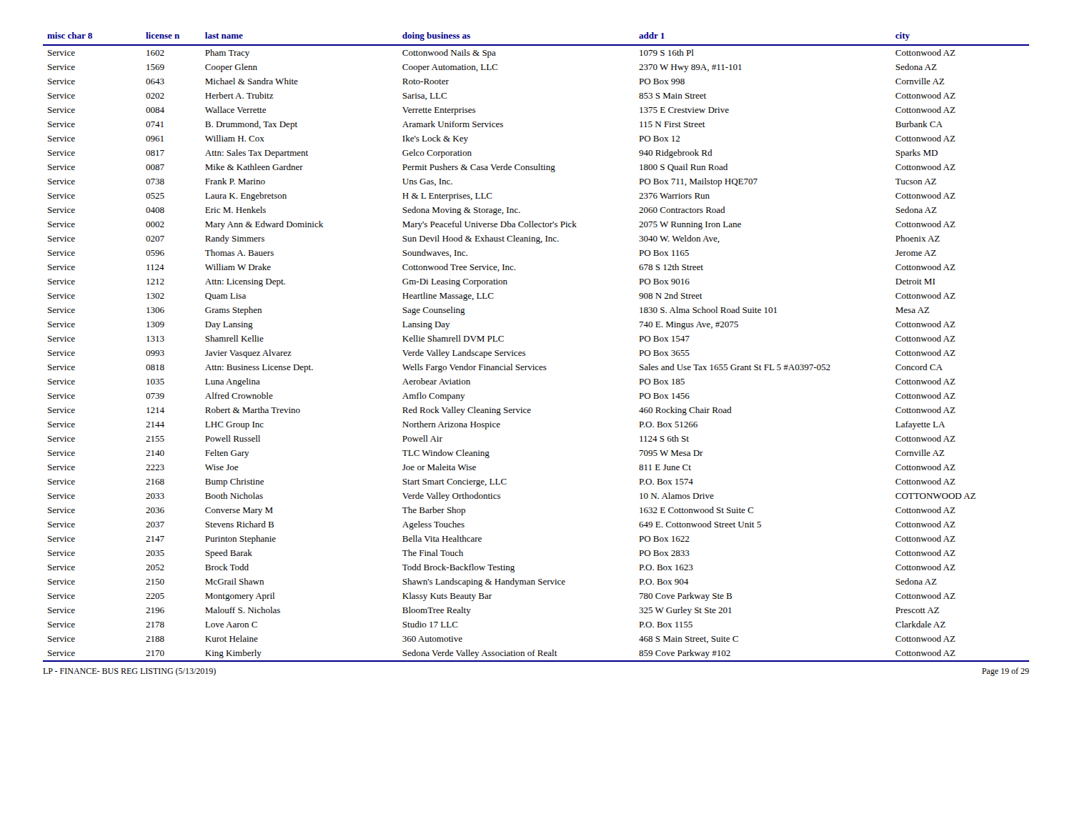| misc char 8 | license n | last name | doing business as | addr 1 | city |
| --- | --- | --- | --- | --- | --- |
| Service | 1602 | Pham Tracy | Cottonwood Nails & Spa | 1079 S 16th Pl | Cottonwood AZ |
| Service | 1569 | Cooper Glenn | Cooper Automation, LLC | 2370 W Hwy 89A, #11-101 | Sedona AZ |
| Service | 0643 | Michael & Sandra White | Roto-Rooter | PO Box 998 | Cornville AZ |
| Service | 0202 | Herbert A. Trubitz | Sarisa, LLC | 853 S Main Street | Cottonwood AZ |
| Service | 0084 | Wallace Verrette | Verrette Enterprises | 1375 E Crestview Drive | Cottonwood AZ |
| Service | 0741 | B. Drummond, Tax Dept | Aramark Uniform Services | 115 N First Street | Burbank CA |
| Service | 0961 | William H. Cox | Ike's Lock & Key | PO Box 12 | Cottonwood AZ |
| Service | 0817 | Attn: Sales Tax Department | Gelco Corporation | 940 Ridgebrook Rd | Sparks MD |
| Service | 0087 | Mike & Kathleen Gardner | Permit Pushers & Casa Verde Consulting | 1800 S Quail Run Road | Cottonwood AZ |
| Service | 0738 | Frank P. Marino | Uns Gas, Inc. | PO Box 711, Mailstop HQE707 | Tucson AZ |
| Service | 0525 | Laura K. Engebretson | H & L Enterprises, LLC | 2376 Warriors Run | Cottonwood AZ |
| Service | 0408 | Eric M. Henkels | Sedona Moving & Storage, Inc. | 2060 Contractors Road | Sedona AZ |
| Service | 0002 | Mary Ann & Edward Dominick | Mary's Peaceful Universe Dba Collector's Pick | 2075 W Running Iron Lane | Cottonwood AZ |
| Service | 0207 | Randy Simmers | Sun Devil Hood & Exhaust Cleaning, Inc. | 3040 W. Weldon Ave, | Phoenix AZ |
| Service | 0596 | Thomas A. Bauers | Soundwaves, Inc. | PO Box 1165 | Jerome AZ |
| Service | 1124 | William W Drake | Cottonwood Tree Service, Inc. | 678 S 12th Street | Cottonwood AZ |
| Service | 1212 | Attn: Licensing Dept. | Gm-Di Leasing Corporation | PO Box 9016 | Detroit MI |
| Service | 1302 | Quam Lisa | Heartline Massage, LLC | 908 N 2nd Street | Cottonwood AZ |
| Service | 1306 | Grams Stephen | Sage Counseling | 1830 S. Alma School Road Suite 101 | Mesa AZ |
| Service | 1309 | Day Lansing | Lansing Day | 740 E. Mingus Ave, #2075 | Cottonwood AZ |
| Service | 1313 | Shamrell Kellie | Kellie Shamrell DVM PLC | PO Box 1547 | Cottonwood AZ |
| Service | 0993 | Javier Vasquez Alvarez | Verde Valley Landscape Services | PO Box 3655 | Cottonwood AZ |
| Service | 0818 | Attn: Business License Dept. | Wells Fargo Vendor Financial Services | Sales and Use Tax 1655 Grant St FL 5 #A0397-052 | Concord CA |
| Service | 1035 | Luna Angelina | Aerobear Aviation | PO Box 185 | Cottonwood AZ |
| Service | 0739 | Alfred Crownoble | Amflo Company | PO Box 1456 | Cottonwood AZ |
| Service | 1214 | Robert & Martha Trevino | Red Rock Valley Cleaning Service | 460 Rocking Chair Road | Cottonwood AZ |
| Service | 2144 | LHC Group Inc | Northern Arizona Hospice | P.O. Box 51266 | Lafayette LA |
| Service | 2155 | Powell Russell | Powell Air | 1124 S 6th St | Cottonwood AZ |
| Service | 2140 | Felten Gary | TLC Window Cleaning | 7095 W Mesa Dr | Cornville AZ |
| Service | 2223 | Wise Joe | Joe or Maleita Wise | 811 E June Ct | Cottonwood AZ |
| Service | 2168 | Bump Christine | Start Smart Concierge, LLC | P.O. Box 1574 | Cottonwood AZ |
| Service | 2033 | Booth Nicholas | Verde Valley Orthodontics | 10 N. Alamos Drive | COTTONWOOD AZ |
| Service | 2036 | Converse Mary M | The Barber Shop | 1632 E Cottonwood St Suite C | Cottonwood AZ |
| Service | 2037 | Stevens Richard B | Ageless Touches | 649 E. Cottonwood Street Unit 5 | Cottonwood AZ |
| Service | 2147 | Purinton Stephanie | Bella Vita Healthcare | PO Box 1622 | Cottonwood AZ |
| Service | 2035 | Speed Barak | The Final Touch | PO Box 2833 | Cottonwood AZ |
| Service | 2052 | Brock Todd | Todd Brock-Backflow Testing | P.O. Box 1623 | Cottonwood AZ |
| Service | 2150 | McGrail Shawn | Shawn's Landscaping & Handyman Service | P.O. Box 904 | Sedona AZ |
| Service | 2205 | Montgomery April | Klassy Kuts Beauty Bar | 780 Cove Parkway Ste B | Cottonwood AZ |
| Service | 2196 | Malouff S. Nicholas | BloomTree Realty | 325 W Gurley St Ste 201 | Prescott AZ |
| Service | 2178 | Love Aaron C | Studio 17 LLC | P.O. Box 1155 | Clarkdale AZ |
| Service | 2188 | Kurot Helaine | 360 Automotive | 468 S Main Street, Suite C | Cottonwood AZ |
| Service | 2170 | King Kimberly | Sedona Verde Valley Association of Realt | 859 Cove Parkway #102 | Cottonwood AZ |
LP - FINANCE- BUS REG LISTING (5/13/2019) Page 19 of 29